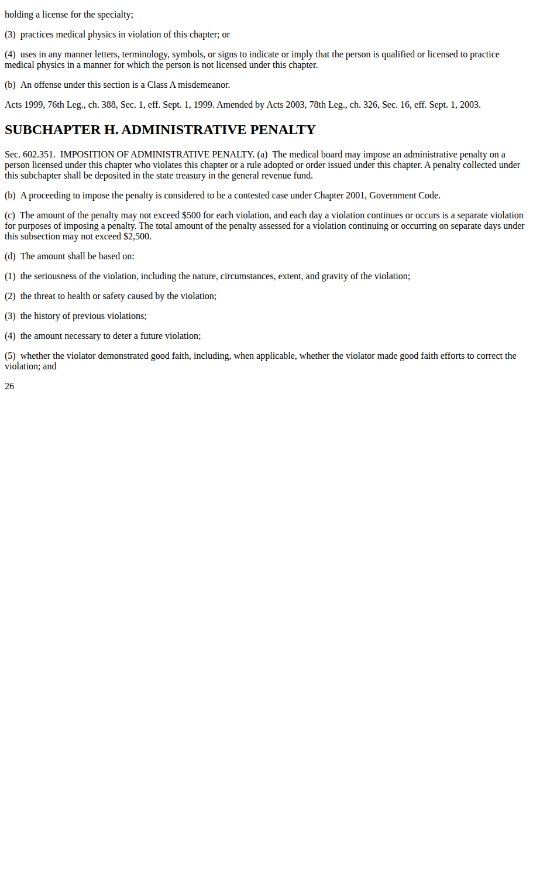holding a license for the specialty;
(3) practices medical physics in violation of this chapter; or
(4) uses in any manner letters, terminology, symbols, or signs to indicate or imply that the person is qualified or licensed to practice medical physics in a manner for which the person is not licensed under this chapter.
(b) An offense under this section is a Class A misdemeanor.
Acts 1999, 76th Leg., ch. 388, Sec. 1, eff. Sept. 1, 1999. Amended by Acts 2003, 78th Leg., ch. 326, Sec. 16, eff. Sept. 1, 2003.
SUBCHAPTER H. ADMINISTRATIVE PENALTY
Sec. 602.351. IMPOSITION OF ADMINISTRATIVE PENALTY. (a) The medical board may impose an administrative penalty on a person licensed under this chapter who violates this chapter or a rule adopted or order issued under this chapter. A penalty collected under this subchapter shall be deposited in the state treasury in the general revenue fund.
(b) A proceeding to impose the penalty is considered to be a contested case under Chapter 2001, Government Code.
(c) The amount of the penalty may not exceed $500 for each violation, and each day a violation continues or occurs is a separate violation for purposes of imposing a penalty. The total amount of the penalty assessed for a violation continuing or occurring on separate days under this subsection may not exceed $2,500.
(d) The amount shall be based on:
(1) the seriousness of the violation, including the nature, circumstances, extent, and gravity of the violation;
(2) the threat to health or safety caused by the violation;
(3) the history of previous violations;
(4) the amount necessary to deter a future violation;
(5) whether the violator demonstrated good faith, including, when applicable, whether the violator made good faith efforts to correct the violation; and
26